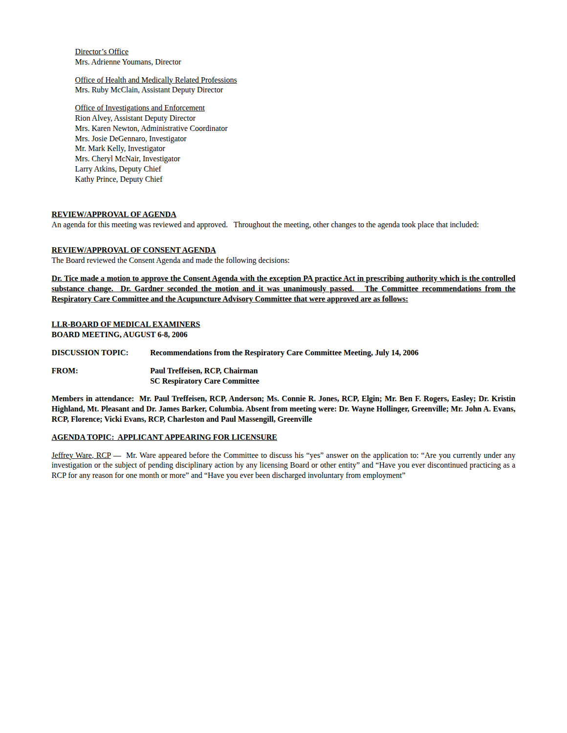Director’s Office
Mrs. Adrienne Youmans, Director
Office of Health and Medically Related Professions
Mrs. Ruby McClain, Assistant Deputy Director
Office of Investigations and Enforcement
Rion Alvey, Assistant Deputy Director
Mrs. Karen Newton, Administrative Coordinator
Mrs. Josie DeGennaro, Investigator
Mr. Mark Kelly, Investigator
Mrs. Cheryl McNair, Investigator
Larry Atkins, Deputy Chief
Kathy Prince, Deputy Chief
REVIEW/APPROVAL OF AGENDA
An agenda for this meeting was reviewed and approved. Throughout the meeting, other changes to the agenda took place that included:
REVIEW/APPROVAL OF CONSENT AGENDA
The Board reviewed the Consent Agenda and made the following decisions:
Dr. Tice made a motion to approve the Consent Agenda with the exception PA practice Act in prescribing authority which is the controlled substance change. Dr. Gardner seconded the motion and it was unanimously passed. The Committee recommendations from the Respiratory Care Committee and the Acupuncture Advisory Committee that were approved are as follows:
LLR-BOARD OF MEDICAL EXAMINERS
BOARD MEETING, AUGUST 6-8, 2006
| DISCUSSION TOPIC: | Recommendations from the Respiratory Care Committee Meeting, July 14, 2006 |
| FROM: | Paul Treffeisen, RCP, Chairman SC Respiratory Care Committee |
Members in attendance: Mr. Paul Treffeisen, RCP, Anderson; Ms. Connie R. Jones, RCP, Elgin; Mr. Ben F. Rogers, Easley; Dr. Kristin Highland, Mt. Pleasant and Dr. James Barker, Columbia. Absent from meeting were: Dr. Wayne Hollinger, Greenville; Mr. John A. Evans, RCP, Florence; Vicki Evans, RCP, Charleston and Paul Massengill, Greenville
AGENDA TOPIC: APPLICANT APPEARING FOR LICENSURE
Jeffrey Ware, RCP — Mr. Ware appeared before the Committee to discuss his “yes” answer on the application to: “Are you currently under any investigation or the subject of pending disciplinary action by any licensing Board or other entity” and “Have you ever discontinued practicing as a RCP for any reason for one month or more” and “Have you ever been discharged involuntary from employment”